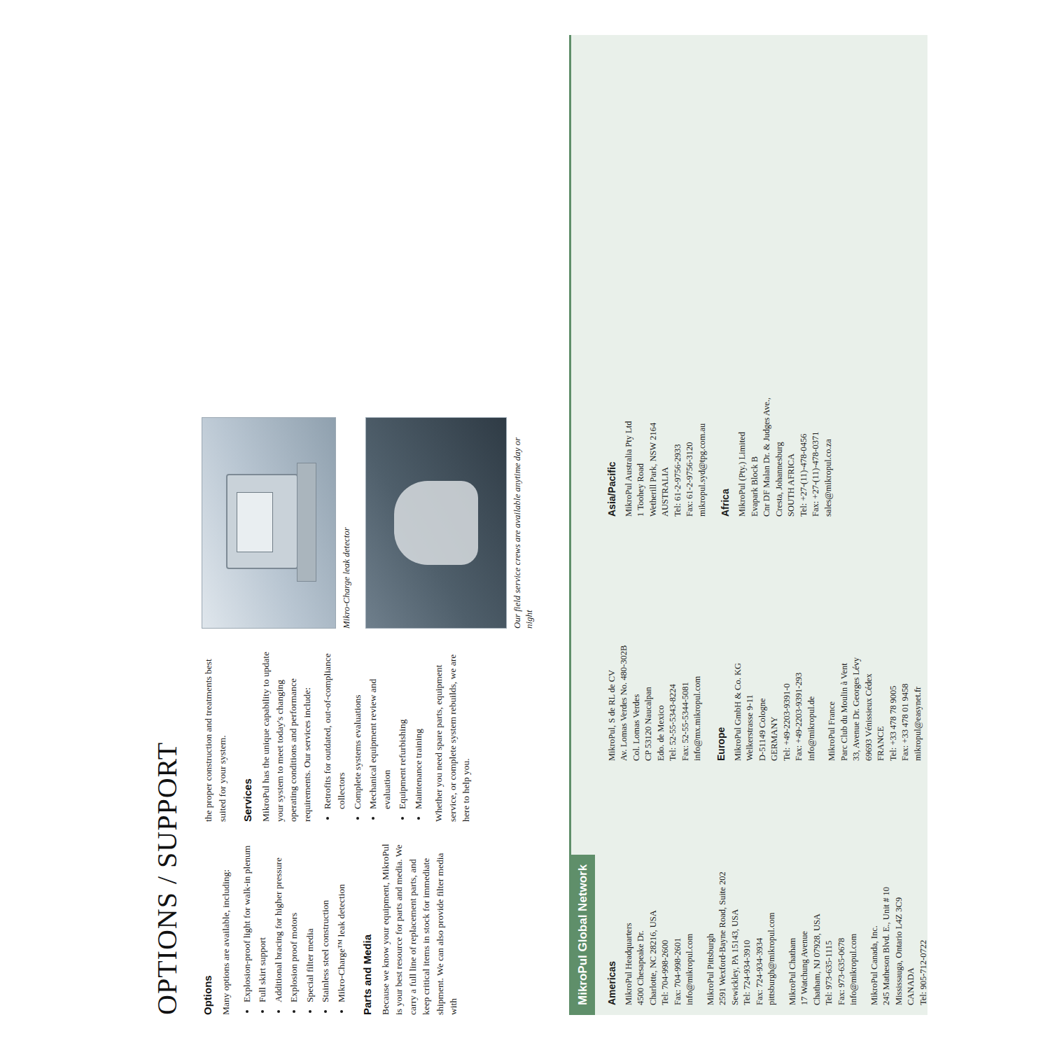OPTIONS / SUPPORT
Options
Many options are available, including:
Explosion-proof light for walk-in plenum
Full skirt support
Additional bracing for higher pressure
Explosion proof motors
Special filter media
Stainless steel construction
Mikro-Charge™ leak detection
Parts and Media
Because we know your equipment, MikroPul is your best resource for parts and media. We carry a full line of replacement parts, and keep critical items in stock for immediate shipment. We can also provide filter media with
the proper construction and treatments best suited for your system.
Services
MikroPul has the unique capability to update your system to meet today's changing operating conditions and performance requirements. Our services include:
Retrofits for outdated, out-of-compliance collectors
Complete systems evaluations
Mechanical equipment review and evaluation
Equipment refurbishing
Maintenance training
Whether you need spare parts, equipment service, or complete system rebuilds, we are here to help you.
Mikro-Charge leak detector
Our field service crews are available anytime day or night
MikroPul Global Network
Americas
MikroPul Headquarters
4500 Chesapeake Dr.
Charlotte, NC 28216, USA
Tel: 704-998-2600
Fax: 704-998-2601
info@mikropul.com MikroPul Pittsburgh
2591 Wexford-Bayne Road, Suite 202
Sewickley, PA 15143, USA
Tel: 724-934-3910
Fax: 724-934-3934
pittsburgh@mikropul.com MikroPul Chatham
17 Watchung Avenue
Chatham, NJ 07928, USA
Tel: 973-635-1115
Fax: 973-635-0678
info@mikropul.com MikroPul Canada, Inc.
245 Matheson Blvd. E., Unit # 10
Mississauga, Ontario L4Z 3C9
CANADA
Tel: 905-712-0722
Fax: 905-712-0027
info@ca.mikropul.com
MikroPul, S de RL de CV
Av. Lomas Verdes No. 480-302B
Col. Lomas Verdes
CP 53120 Naucalpan
Edo. de Mexico
Tel: 52-55-5343-8224
Fax: 52-55-5344-5081
info@mx.mikropul.com
Europe
MikroPul GmbH & Co. KG
Welkerstrasse 9-11
D-51149 Cologne
GERMANY
Tel: +49-2203-9391-0
Fax: +49-2203-9391-293
info@mikropul.de MikroPul France
Parc Club du Moulin à Vent
33, Avenue Dr. Georges Lévy
69693 Vénissieux Cédex
FRANCE
Tel: +33 478 78 9005
Fax: +33 478 01 9458
mikropul@easynet.fr
Asia/Pacific
MikroPul Australia Pty Ltd
1 Toohey Road
Wetherill Park, NSW 2164
AUSTRALIA
Tel: 61-2-9756-2933
Fax: 61-2-9756-3120
mikropul.syd@tpg.com.au
Africa
MikroPul (Pty.) Limited
Evapark Block B
Cnr DF Malan Dr. & Judges Ave.,
Cresta, Johannesburg
SOUTH AFRICA
Tel: +27-(11)-478-0456
Fax: +27-(11)-478-0371
sales@mikropul.co.za
www.mikropul.com
MIKROPUL
A member of Beacon Industrial Group
BIM539 3/04 3K